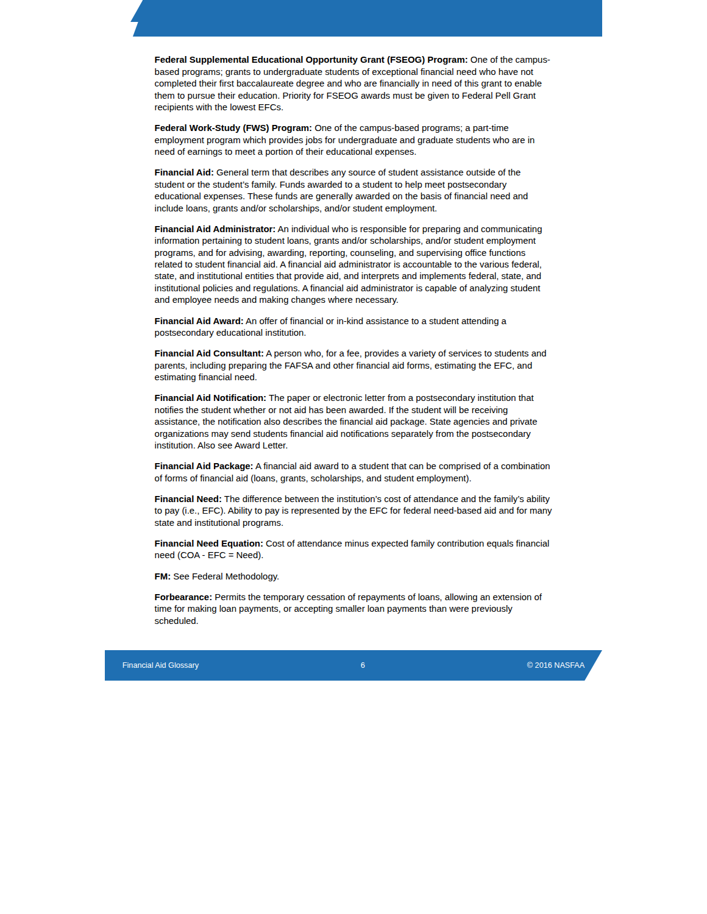Federal Supplemental Educational Opportunity Grant (FSEOG) Program: One of the campus-based programs; grants to undergraduate students of exceptional financial need who have not completed their first baccalaureate degree and who are financially in need of this grant to enable them to pursue their education. Priority for FSEOG awards must be given to Federal Pell Grant recipients with the lowest EFCs.
Federal Work-Study (FWS) Program: One of the campus-based programs; a part-time employment program which provides jobs for undergraduate and graduate students who are in need of earnings to meet a portion of their educational expenses.
Financial Aid: General term that describes any source of student assistance outside of the student or the student’s family. Funds awarded to a student to help meet postsecondary educational expenses. These funds are generally awarded on the basis of financial need and include loans, grants and/or scholarships, and/or student employment.
Financial Aid Administrator: An individual who is responsible for preparing and communicating information pertaining to student loans, grants and/or scholarships, and/or student employment programs, and for advising, awarding, reporting, counseling, and supervising office functions related to student financial aid. A financial aid administrator is accountable to the various federal, state, and institutional entities that provide aid, and interprets and implements federal, state, and institutional policies and regulations. A financial aid administrator is capable of analyzing student and employee needs and making changes where necessary.
Financial Aid Award: An offer of financial or in-kind assistance to a student attending a postsecondary educational institution.
Financial Aid Consultant: A person who, for a fee, provides a variety of services to students and parents, including preparing the FAFSA and other financial aid forms, estimating the EFC, and estimating financial need.
Financial Aid Notification: The paper or electronic letter from a postsecondary institution that notifies the student whether or not aid has been awarded. If the student will be receiving assistance, the notification also describes the financial aid package. State agencies and private organizations may send students financial aid notifications separately from the postsecondary institution. Also see Award Letter.
Financial Aid Package: A financial aid award to a student that can be comprised of a combination of forms of financial aid (loans, grants, scholarships, and student employment).
Financial Need: The difference between the institution’s cost of attendance and the family’s ability to pay (i.e., EFC). Ability to pay is represented by the EFC for federal need-based aid and for many state and institutional programs.
Financial Need Equation: Cost of attendance minus expected family contribution equals financial need (COA - EFC = Need).
FM: See Federal Methodology.
Forbearance: Permits the temporary cessation of repayments of loans, allowing an extension of time for making loan payments, or accepting smaller loan payments than were previously scheduled.
Financial Aid Glossary
6
© 2016 NASFAA